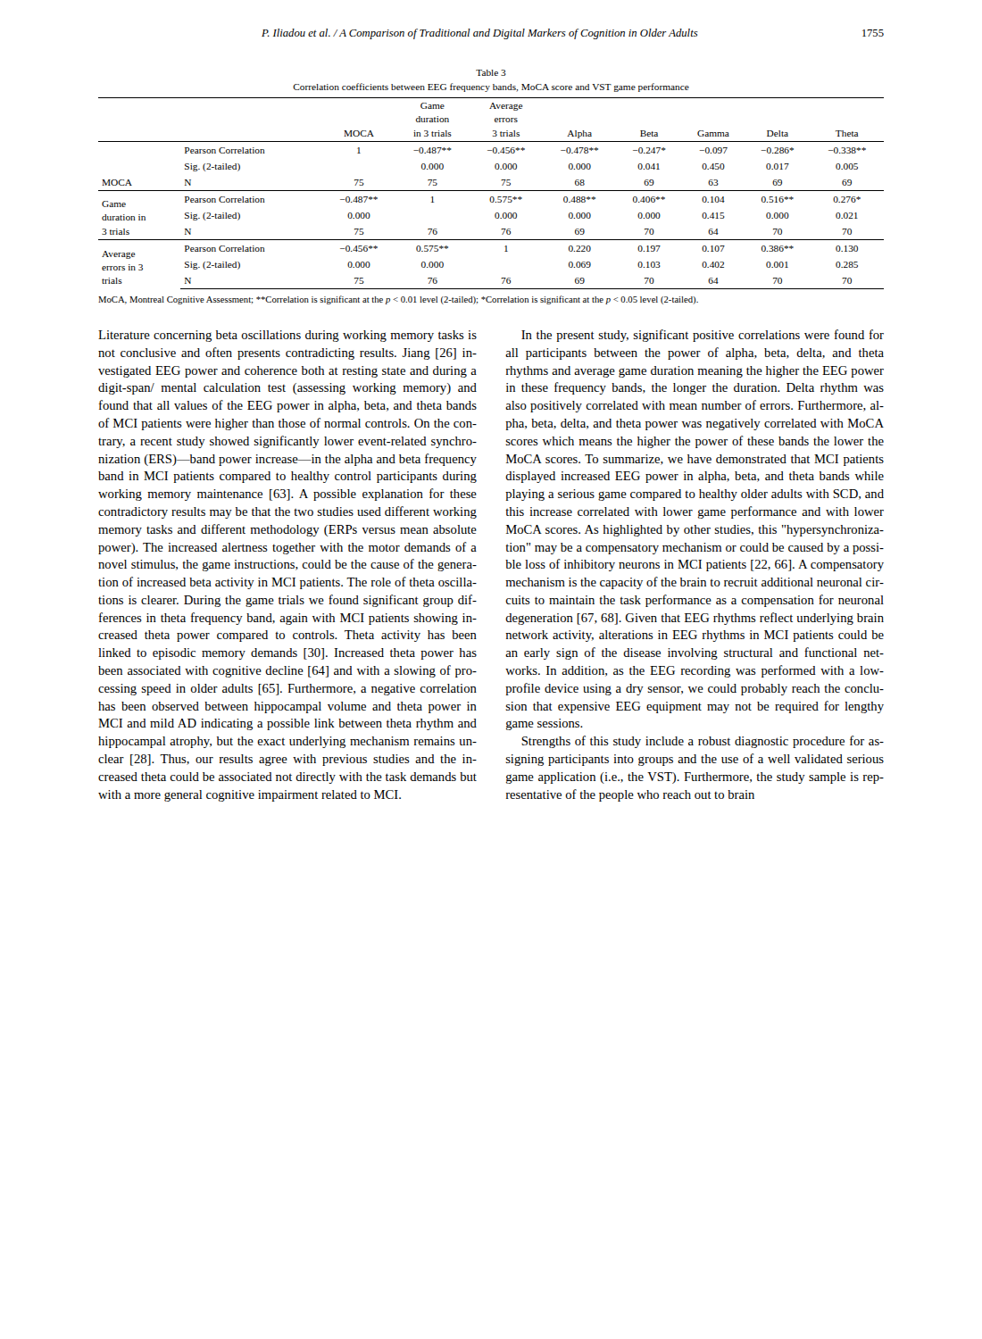P. Iliadou et al. / A Comparison of Traditional and Digital Markers of Cognition in Older Adults 1755
Table 3 Correlation coefficients between EEG frequency bands, MoCA score and VST game performance
| | MOCA | Game duration in 3 trials | Average errors 3 trials | Alpha | Beta | Gamma | Delta | Theta |
| --- | --- | --- | --- | --- | --- | --- | --- | --- |
| MOCA | Pearson Correlation | 1 | −0.487** | −0.456** | −0.478** | −0.247* | −0.097 | −0.286* | −0.338** |
| Sig. (2-tailed) | | 0.000 | 0.000 | 0.000 | 0.041 | 0.450 | 0.017 | 0.005 |
| N | 75 | 75 | 75 | 68 | 69 | 63 | 69 | 69 |
| Game duration in 3 trials | Pearson Correlation | −0.487** | 1 | 0.575** | 0.488** | 0.406** | 0.104 | 0.516** | 0.276* |
| Sig. (2-tailed) | 0.000 | | 0.000 | 0.000 | 0.000 | 0.415 | 0.000 | 0.021 |
| N | 75 | 76 | 76 | 69 | 70 | 64 | 70 | 70 |
| Average errors in 3 trials | Pearson Correlation | −0.456** | 0.575** | 1 | 0.220 | 0.197 | 0.107 | 0.386** | 0.130 |
| Sig. (2-tailed) | 0.000 | 0.000 | | 0.069 | 0.103 | 0.402 | 0.001 | 0.285 |
| N | 75 | 76 | 76 | 69 | 70 | 64 | 70 | 70 |
MoCA, Montreal Cognitive Assessment; **Correlation is significant at the p < 0.01 level (2-tailed); *Correlation is significant at the p < 0.05 level (2-tailed).
Literature concerning beta oscillations during working memory tasks is not conclusive and often presents contradicting results. Jiang [26] investigated EEG power and coherence both at resting state and during a digit-span/ mental calculation test (assessing working memory) and found that all values of the EEG power in alpha, beta, and theta bands of MCI patients were higher than those of normal controls. On the contrary, a recent study showed significantly lower event-related synchronization (ERS)—band power increase—in the alpha and beta frequency band in MCI patients compared to healthy control participants during working memory maintenance [63]. A possible explanation for these contradictory results may be that the two studies used different working memory tasks and different methodology (ERPs versus mean absolute power). The increased alertness together with the motor demands of a novel stimulus, the game instructions, could be the cause of the generation of increased beta activity in MCI patients. The role of theta oscillations is clearer. During the game trials we found significant group differences in theta frequency band, again with MCI patients showing increased theta power compared to controls. Theta activity has been linked to episodic memory demands [30]. Increased theta power has been associated with cognitive decline [64] and with a slowing of processing speed in older adults [65]. Furthermore, a negative correlation has been observed between hippocampal volume and theta power in MCI and mild AD indicating a possible link between theta rhythm and hippocampal atrophy, but the exact underlying mechanism remains unclear [28]. Thus, our results agree with previous studies and the increased theta could be associated not directly with the task demands but with a more general cognitive impairment related to MCI.
In the present study, significant positive correlations were found for all participants between the power of alpha, beta, delta, and theta rhythms and average game duration meaning the higher the EEG power in these frequency bands, the longer the duration. Delta rhythm was also positively correlated with mean number of errors. Furthermore, alpha, beta, delta, and theta power was negatively correlated with MoCA scores which means the higher the power of these bands the lower the MoCA scores. To summarize, we have demonstrated that MCI patients displayed increased EEG power in alpha, beta, and theta bands while playing a serious game compared to healthy older adults with SCD, and this increase correlated with lower game performance and with lower MoCA scores. As highlighted by other studies, this "hypersynchronization" may be a compensatory mechanism or could be caused by a possible loss of inhibitory neurons in MCI patients [22, 66]. A compensatory mechanism is the capacity of the brain to recruit additional neuronal circuits to maintain the task performance as a compensation for neuronal degeneration [67, 68]. Given that EEG rhythms reflect underlying brain network activity, alterations in EEG rhythms in MCI patients could be an early sign of the disease involving structural and functional networks. In addition, as the EEG recording was performed with a low-profile device using a dry sensor, we could probably reach the conclusion that expensive EEG equipment may not be required for lengthy game sessions.
Strengths of this study include a robust diagnostic procedure for assigning participants into groups and the use of a well validated serious game application (i.e., the VST). Furthermore, the study sample is representative of the people who reach out to brain